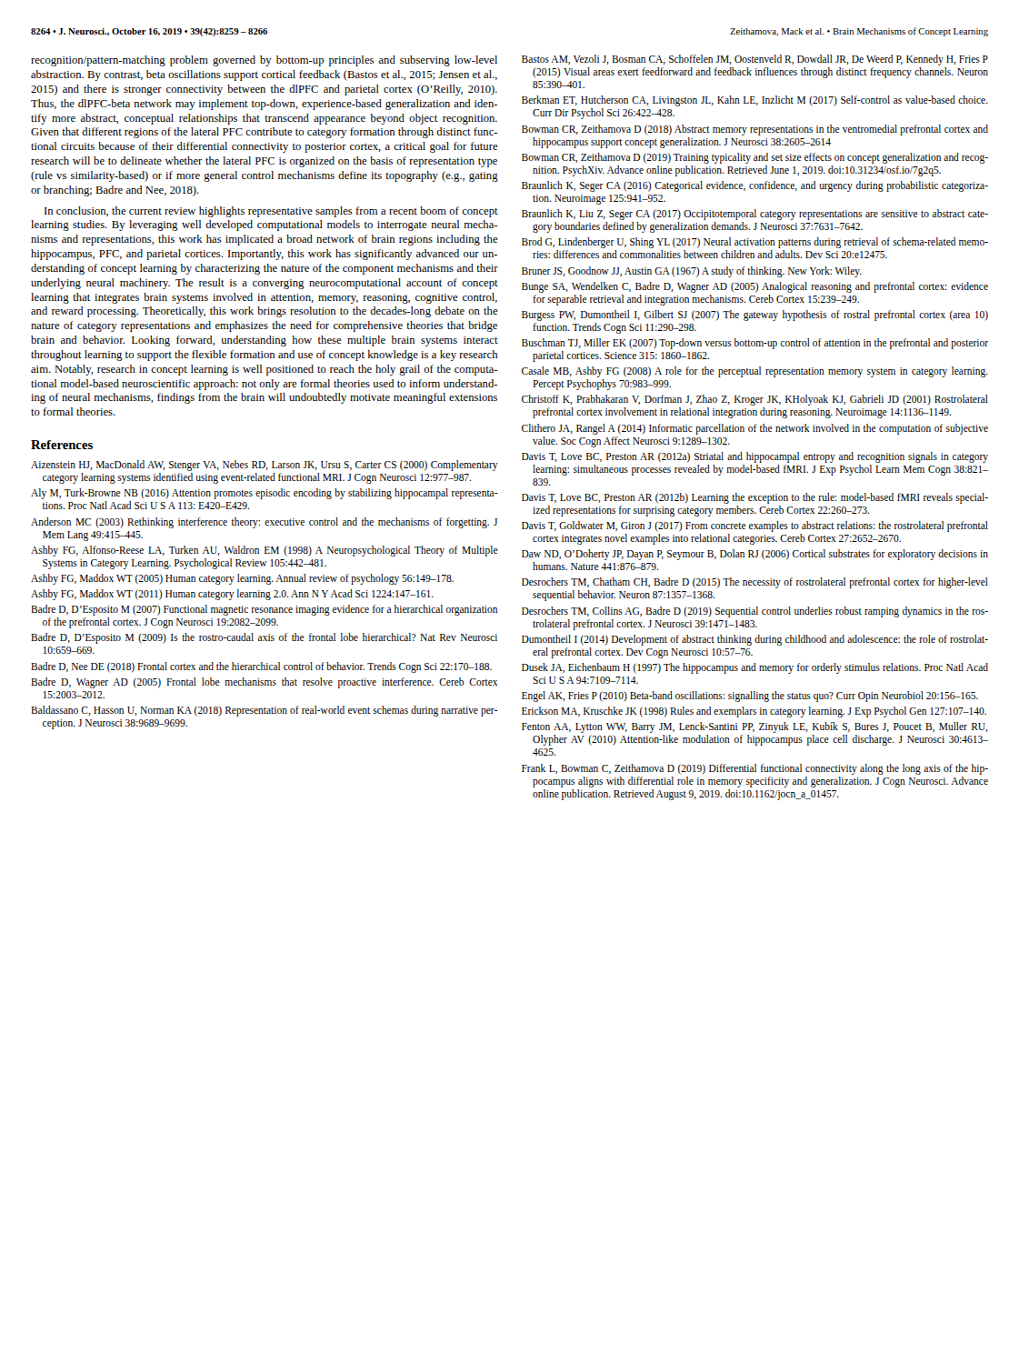8264 • J. Neurosci., October 16, 2019 • 39(42):8259 – 8266
Zeithamova, Mack et al. • Brain Mechanisms of Concept Learning
recognition/pattern-matching problem governed by bottom-up principles and subserving low-level abstraction. By contrast, beta oscillations support cortical feedback (Bastos et al., 2015; Jensen et al., 2015) and there is stronger connectivity between the dlPFC and parietal cortex (O’Reilly, 2010). Thus, the dlPFC-beta network may implement top-down, experience-based generalization and identify more abstract, conceptual relationships that transcend appearance beyond object recognition. Given that different regions of the lateral PFC contribute to category formation through distinct functional circuits because of their differential connectivity to posterior cortex, a critical goal for future research will be to delineate whether the lateral PFC is organized on the basis of representation type (rule vs similarity-based) or if more general control mechanisms define its topography (e.g., gating or branching; Badre and Nee, 2018).
In conclusion, the current review highlights representative samples from a recent boom of concept learning studies. By leveraging well developed computational models to interrogate neural mechanisms and representations, this work has implicated a broad network of brain regions including the hippocampus, PFC, and parietal cortices. Importantly, this work has significantly advanced our understanding of concept learning by characterizing the nature of the component mechanisms and their underlying neural machinery. The result is a converging neurocomputational account of concept learning that integrates brain systems involved in attention, memory, reasoning, cognitive control, and reward processing. Theoretically, this work brings resolution to the decades-long debate on the nature of category representations and emphasizes the need for comprehensive theories that bridge brain and behavior. Looking forward, understanding how these multiple brain systems interact throughout learning to support the flexible formation and use of concept knowledge is a key research aim. Notably, research in concept learning is well positioned to reach the holy grail of the computational model-based neuroscientific approach: not only are formal theories used to inform understanding of neural mechanisms, findings from the brain will undoubtedly motivate meaningful extensions to formal theories.
References
Aizenstein HJ, MacDonald AW, Stenger VA, Nebes RD, Larson JK, Ursu S, Carter CS (2000) Complementary category learning systems identified using event-related functional MRI. J Cogn Neurosci 12:977–987.
Aly M, Turk-Browne NB (2016) Attention promotes episodic encoding by stabilizing hippocampal representations. Proc Natl Acad Sci U S A 113: E420–E429.
Anderson MC (2003) Rethinking interference theory: executive control and the mechanisms of forgetting. J Mem Lang 49:415–445.
Ashby FG, Alfonso-Reese LA, Turken AU, Waldron EM (1998) A Neuropsychological Theory of Multiple Systems in Category Learning. Psychological Review 105:442–481.
Ashby FG, Maddox WT (2005) Human category learning. Annual review of psychology 56:149–178.
Ashby FG, Maddox WT (2011) Human category learning 2.0. Ann N Y Acad Sci 1224:147–161.
Badre D, D’Esposito M (2007) Functional magnetic resonance imaging evidence for a hierarchical organization of the prefrontal cortex. J Cogn Neurosci 19:2082–2099.
Badre D, D’Esposito M (2009) Is the rostro-caudal axis of the frontal lobe hierarchical? Nat Rev Neurosci 10:659–669.
Badre D, Nee DE (2018) Frontal cortex and the hierarchical control of behavior. Trends Cogn Sci 22:170–188.
Badre D, Wagner AD (2005) Frontal lobe mechanisms that resolve proactive interference. Cereb Cortex 15:2003–2012.
Baldassano C, Hasson U, Norman KA (2018) Representation of real-world event schemas during narrative perception. J Neurosci 38:9689–9699.
Bastos AM, Vezoli J, Bosman CA, Schoffelen JM, Oostenveld R, Dowdall JR, De Weerd P, Kennedy H, Fries P (2015) Visual areas exert feedforward and feedback influences through distinct frequency channels. Neuron 85:390–401.
Berkman ET, Hutcherson CA, Livingston JL, Kahn LE, Inzlicht M (2017) Self-control as value-based choice. Curr Dir Psychol Sci 26:422–428.
Bowman CR, Zeithamova D (2018) Abstract memory representations in the ventromedial prefrontal cortex and hippocampus support concept generalization. J Neurosci 38:2605–2614
Bowman CR, Zeithamova D (2019) Training typicality and set size effects on concept generalization and recognition. PsychXiv. Advance online publication. Retrieved June 1, 2019. doi:10.31234/osf.io/7g2q5.
Braunlich K, Seger CA (2016) Categorical evidence, confidence, and urgency during probabilistic categorization. Neuroimage 125:941–952.
Braunlich K, Liu Z, Seger CA (2017) Occipitotemporal category representations are sensitive to abstract category boundaries defined by generalization demands. J Neurosci 37:7631–7642.
Brod G, Lindenberger U, Shing YL (2017) Neural activation patterns during retrieval of schema-related memories: differences and commonalities between children and adults. Dev Sci 20:e12475.
Bruner JS, Goodnow JJ, Austin GA (1967) A study of thinking. New York: Wiley.
Bunge SA, Wendelken C, Badre D, Wagner AD (2005) Analogical reasoning and prefrontal cortex: evidence for separable retrieval and integration mechanisms. Cereb Cortex 15:239–249.
Burgess PW, Dumontheil I, Gilbert SJ (2007) The gateway hypothesis of rostral prefrontal cortex (area 10) function. Trends Cogn Sci 11:290–298.
Buschman TJ, Miller EK (2007) Top-down versus bottom-up control of attention in the prefrontal and posterior parietal cortices. Science 315: 1860–1862.
Casale MB, Ashby FG (2008) A role for the perceptual representation memory system in category learning. Percept Psychophys 70:983–999.
Christoff K, Prabhakaran V, Dorfman J, Zhao Z, Kroger JK, KHolyoak KJ, Gabrieli JD (2001) Rostrolateral prefrontal cortex involvement in relational integration during reasoning. Neuroimage 14:1136–1149.
Clithero JA, Rangel A (2014) Informatic parcellation of the network involved in the computation of subjective value. Soc Cogn Affect Neurosci 9:1289–1302.
Davis T, Love BC, Preston AR (2012a) Striatal and hippocampal entropy and recognition signals in category learning: simultaneous processes revealed by model-based fMRI. J Exp Psychol Learn Mem Cogn 38:821–839.
Davis T, Love BC, Preston AR (2012b) Learning the exception to the rule: model-based fMRI reveals specialized representations for surprising category members. Cereb Cortex 22:260–273.
Davis T, Goldwater M, Giron J (2017) From concrete examples to abstract relations: the rostrolateral prefrontal cortex integrates novel examples into relational categories. Cereb Cortex 27:2652–2670.
Daw ND, O’Doherty JP, Dayan P, Seymour B, Dolan RJ (2006) Cortical substrates for exploratory decisions in humans. Nature 441:876–879.
Desrochers TM, Chatham CH, Badre D (2015) The necessity of rostrolateral prefrontal cortex for higher-level sequential behavior. Neuron 87:1357–1368.
Desrochers TM, Collins AG, Badre D (2019) Sequential control underlies robust ramping dynamics in the rostrolateral prefrontal cortex. J Neurosci 39:1471–1483.
Dumontheil I (2014) Development of abstract thinking during childhood and adolescence: the role of rostrolateral prefrontal cortex. Dev Cogn Neurosci 10:57–76.
Dusek JA, Eichenbaum H (1997) The hippocampus and memory for orderly stimulus relations. Proc Natl Acad Sci U S A 94:7109–7114.
Engel AK, Fries P (2010) Beta-band oscillations: signalling the status quo? Curr Opin Neurobiol 20:156–165.
Erickson MA, Kruschke JK (1998) Rules and exemplars in category learning. J Exp Psychol Gen 127:107–140.
Fenton AA, Lytton WW, Barry JM, Lenck-Santini PP, Zinyuk LE, Kubík S, Bures J, Poucet B, Muller RU, Olypher AV (2010) Attention-like modulation of hippocampus place cell discharge. J Neurosci 30:4613–4625.
Frank L, Bowman C, Zeithamova D (2019) Differential functional connectivity along the long axis of the hippocampus aligns with differential role in memory specificity and generalization. J Cogn Neurosci. Advance online publication. Retrieved August 9, 2019. doi:10.1162/jocn_a_01457.